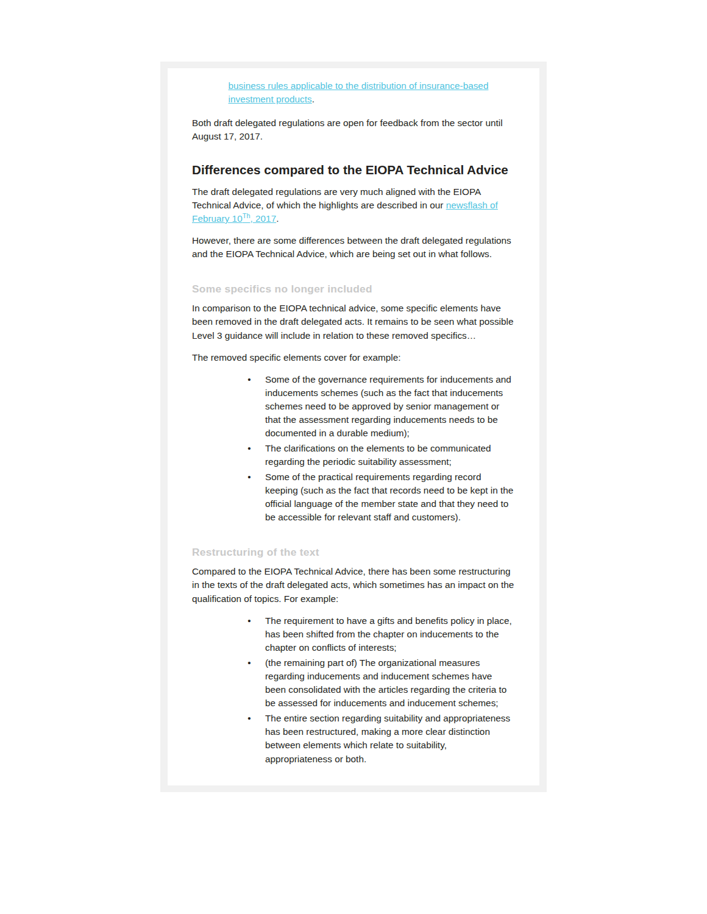business rules applicable to the distribution of insurance-based investment products.
Both draft delegated regulations are open for feedback from the sector until August 17, 2017.
Differences compared to the EIOPA Technical Advice
The draft delegated regulations are very much aligned with the EIOPA Technical Advice, of which the highlights are described in our newsflash of February 10Th, 2017.
However, there are some differences between the draft delegated regulations and the EIOPA Technical Advice, which are being set out in what follows.
Some specifics no longer included
In comparison to the EIOPA technical advice, some specific elements have been removed in the draft delegated acts. It remains to be seen what possible Level 3 guidance will include in relation to these removed specifics…
The removed specific elements cover for example:
Some of the governance requirements for inducements and inducements schemes (such as the fact that inducements schemes need to be approved by senior management or that the assessment regarding inducements needs to be documented in a durable medium);
The clarifications on the elements to be communicated regarding the periodic suitability assessment;
Some of the practical requirements regarding record keeping (such as the fact that records need to be kept in the official language of the member state and that they need to be accessible for relevant staff and customers).
Restructuring of the text
Compared to the EIOPA Technical Advice, there has been some restructuring in the texts of the draft delegated acts, which sometimes has an impact on the qualification of topics. For example:
The requirement to have a gifts and benefits policy in place, has been shifted from the chapter on inducements to the chapter on conflicts of interests;
(the remaining part of) The organizational measures regarding inducements and inducement schemes have been consolidated with the articles regarding the criteria to be assessed for inducements and inducement schemes;
The entire section regarding suitability and appropriateness has been restructured, making a more clear distinction between elements which relate to suitability, appropriateness or both.